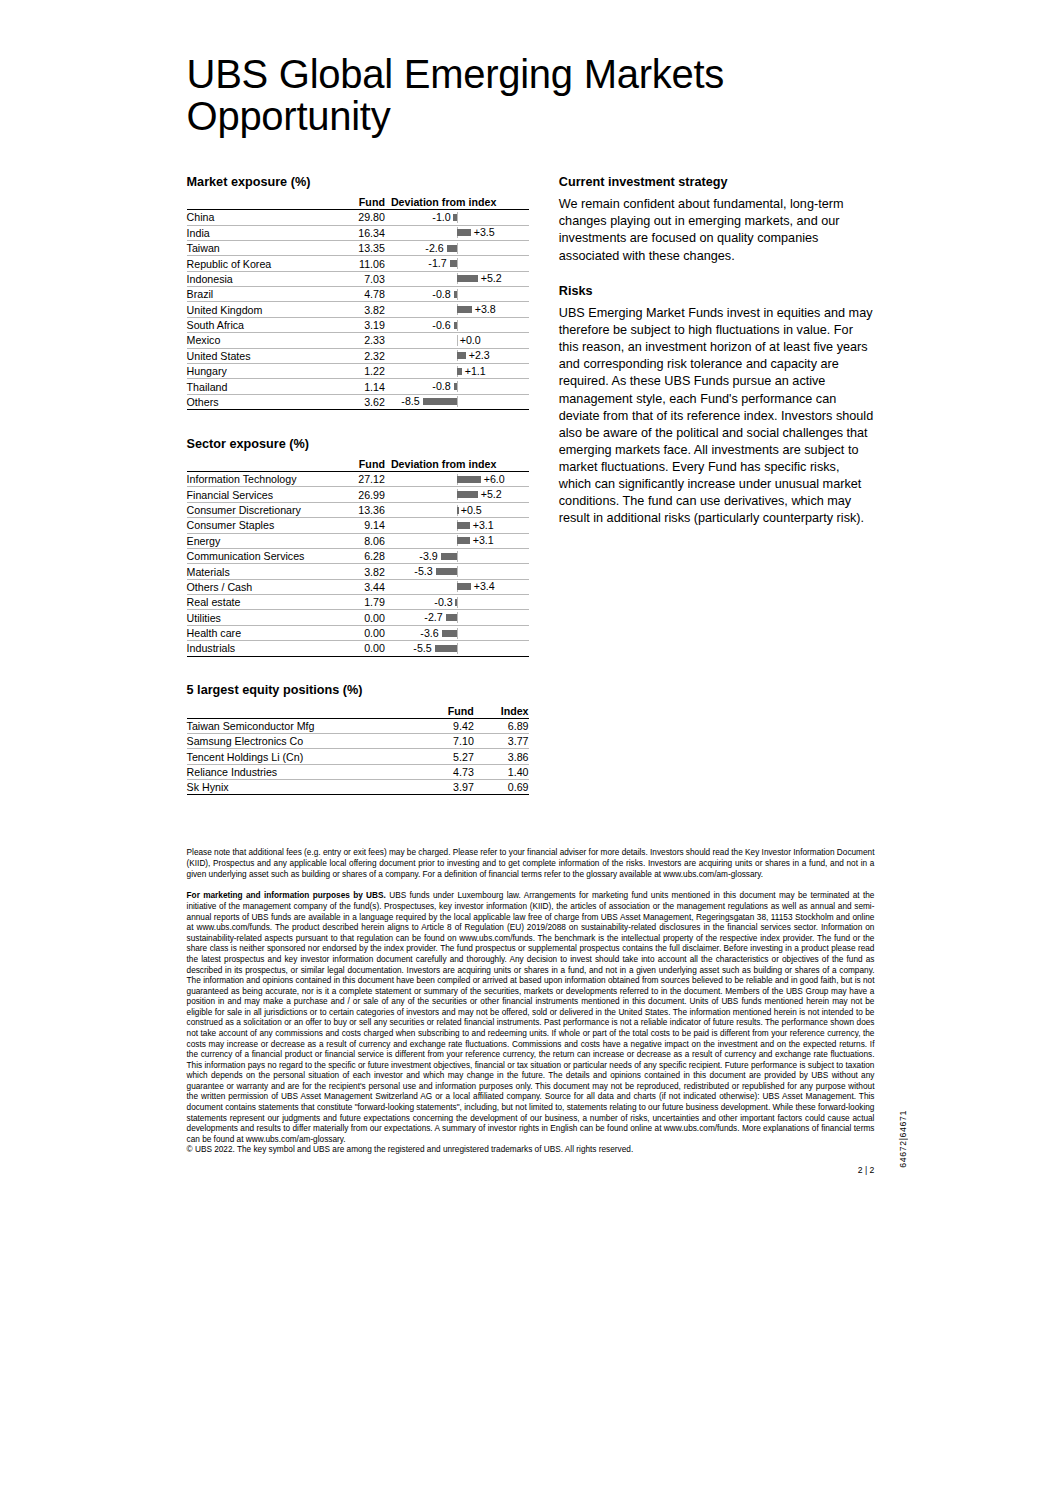UBS Global Emerging Markets Opportunity
Market exposure (%)
| | Fund | Deviation from index |
| --- | --- | --- |
| China | 29.80 | -1.0 |
| India | 16.34 | +3.5 |
| Taiwan | 13.35 | -2.6 |
| Republic of Korea | 11.06 | -1.7 |
| Indonesia | 7.03 | +5.2 |
| Brazil | 4.78 | -0.8 |
| United Kingdom | 3.82 | +3.8 |
| South Africa | 3.19 | -0.6 |
| Mexico | 2.33 | +0.0 |
| United States | 2.32 | +2.3 |
| Hungary | 1.22 | +1.1 |
| Thailand | 1.14 | -0.8 |
| Others | 3.62 | -8.5 |
Sector exposure (%)
| | Fund | Deviation from index |
| --- | --- | --- |
| Information Technology | 27.12 | +6.0 |
| Financial Services | 26.99 | +5.2 |
| Consumer Discretionary | 13.36 | +0.5 |
| Consumer Staples | 9.14 | +3.1 |
| Energy | 8.06 | +3.1 |
| Communication Services | 6.28 | -3.9 |
| Materials | 3.82 | -5.3 |
| Others / Cash | 3.44 | +3.4 |
| Real estate | 1.79 | -0.3 |
| Utilities | 0.00 | -2.7 |
| Health care | 0.00 | -3.6 |
| Industrials | 0.00 | -5.5 |
5 largest equity positions (%)
| | Fund | Index |
| --- | --- | --- |
| Taiwan Semiconductor Mfg | 9.42 | 6.89 |
| Samsung Electronics Co | 7.10 | 3.77 |
| Tencent Holdings Li (Cn) | 5.27 | 3.86 |
| Reliance Industries | 4.73 | 1.40 |
| Sk Hynix | 3.97 | 0.69 |
Current investment strategy
We remain confident about fundamental, long-term changes playing out in emerging markets, and our investments are focused on quality companies associated with these changes.
Risks
UBS Emerging Market Funds invest in equities and may therefore be subject to high fluctuations in value. For this reason, an investment horizon of at least five years and corresponding risk tolerance and capacity are required. As these UBS Funds pursue an active management style, each Fund's performance can deviate from that of its reference index. Investors should also be aware of the political and social challenges that emerging markets face. All investments are subject to market fluctuations. Every Fund has specific risks, which can significantly increase under unusual market conditions. The fund can use derivatives, which may result in additional risks (particularly counterparty risk).
Please note that additional fees (e.g. entry or exit fees) may be charged. Please refer to your financial adviser for more details. Investors should read the Key Investor Information Document (KIID), Prospectus and any applicable local offering document prior to investing and to get complete information of the risks. Investors are acquiring units or shares in a fund, and not in a given underlying asset such as building or shares of a company. For a definition of financial terms refer to the glossary available at www.ubs.com/am-glossary.
For marketing and information purposes by UBS. UBS funds under Luxembourg law. Arrangements for marketing fund units mentioned in this document may be terminated at the initiative of the management company of the fund(s). Prospectuses, key investor information (KIID), the articles of association or the management regulations as well as annual and semi-annual reports of UBS funds are available in a language required by the local applicable law free of charge from UBS Asset Management, Regeringsgatan 38, 11153 Stockholm and online at www.ubs.com/funds. The product described herein aligns to Article 8 of Regulation (EU) 2019/2088 on sustainability-related disclosures in the financial services sector. Information on sustainability-related aspects pursuant to that regulation can be found on www.ubs.com/funds. The benchmark is the intellectual property of the respective index provider. The fund or the share class is neither sponsored nor endorsed by the index provider. The fund prospectus or supplemental prospectus contains the full disclaimer. Before investing in a product please read the latest prospectus and key investor information document carefully and thoroughly. Any decision to invest should take into account all the characteristics or objectives of the fund as described in its prospectus, or similar legal documentation. Investors are acquiring units or shares in a fund, and not in a given underlying asset such as building or shares of a company. The information and opinions contained in this document have been compiled or arrived at based upon information obtained from sources believed to be reliable and in good faith, but is not guaranteed as being accurate, nor is it a complete statement or summary of the securities, markets or developments referred to in the document. Members of the UBS Group may have a position in and may make a purchase and / or sale of any of the securities or other financial instruments mentioned in this document. Units of UBS funds mentioned herein may not be eligible for sale in all jurisdictions or to certain categories of investors and may not be offered, sold or delivered in the United States. The information mentioned herein is not intended to be construed as a solicitation or an offer to buy or sell any securities or related financial instruments. Past performance is not a reliable indicator of future results. The performance shown does not take account of any commissions and costs charged when subscribing to and redeeming units. If whole or part of the total costs to be paid is different from your reference currency, the costs may increase or decrease as a result of currency and exchange rate fluctuations. Commissions and costs have a negative impact on the investment and on the expected returns. If the currency of a financial product or financial service is different from your reference currency, the return can increase or decrease as a result of currency and exchange rate fluctuations. This information pays no regard to the specific or future investment objectives, financial or tax situation or particular needs of any specific recipient. Future performance is subject to taxation which depends on the personal situation of each investor and which may change in the future. The details and opinions contained in this document are provided by UBS without any guarantee or warranty and are for the recipient's personal use and information purposes only. This document may not be reproduced, redistributed or republished for any purpose without the written permission of UBS Asset Management Switzerland AG or a local affiliated company. Source for all data and charts (if not indicated otherwise): UBS Asset Management. This document contains statements that constitute "forward-looking statements", including, but not limited to, statements relating to our future business development. While these forward-looking statements represent our judgments and future expectations concerning the development of our business, a number of risks, uncertainties and other important factors could cause actual developments and results to differ materially from our expectations. A summary of investor rights in English can be found online at www.ubs.com/funds. More explanations of financial terms can be found at www.ubs.com/am-glossary.
© UBS 2022. The key symbol and UBS are among the registered and unregistered trademarks of UBS. All rights reserved.
2 | 2
64672|64671